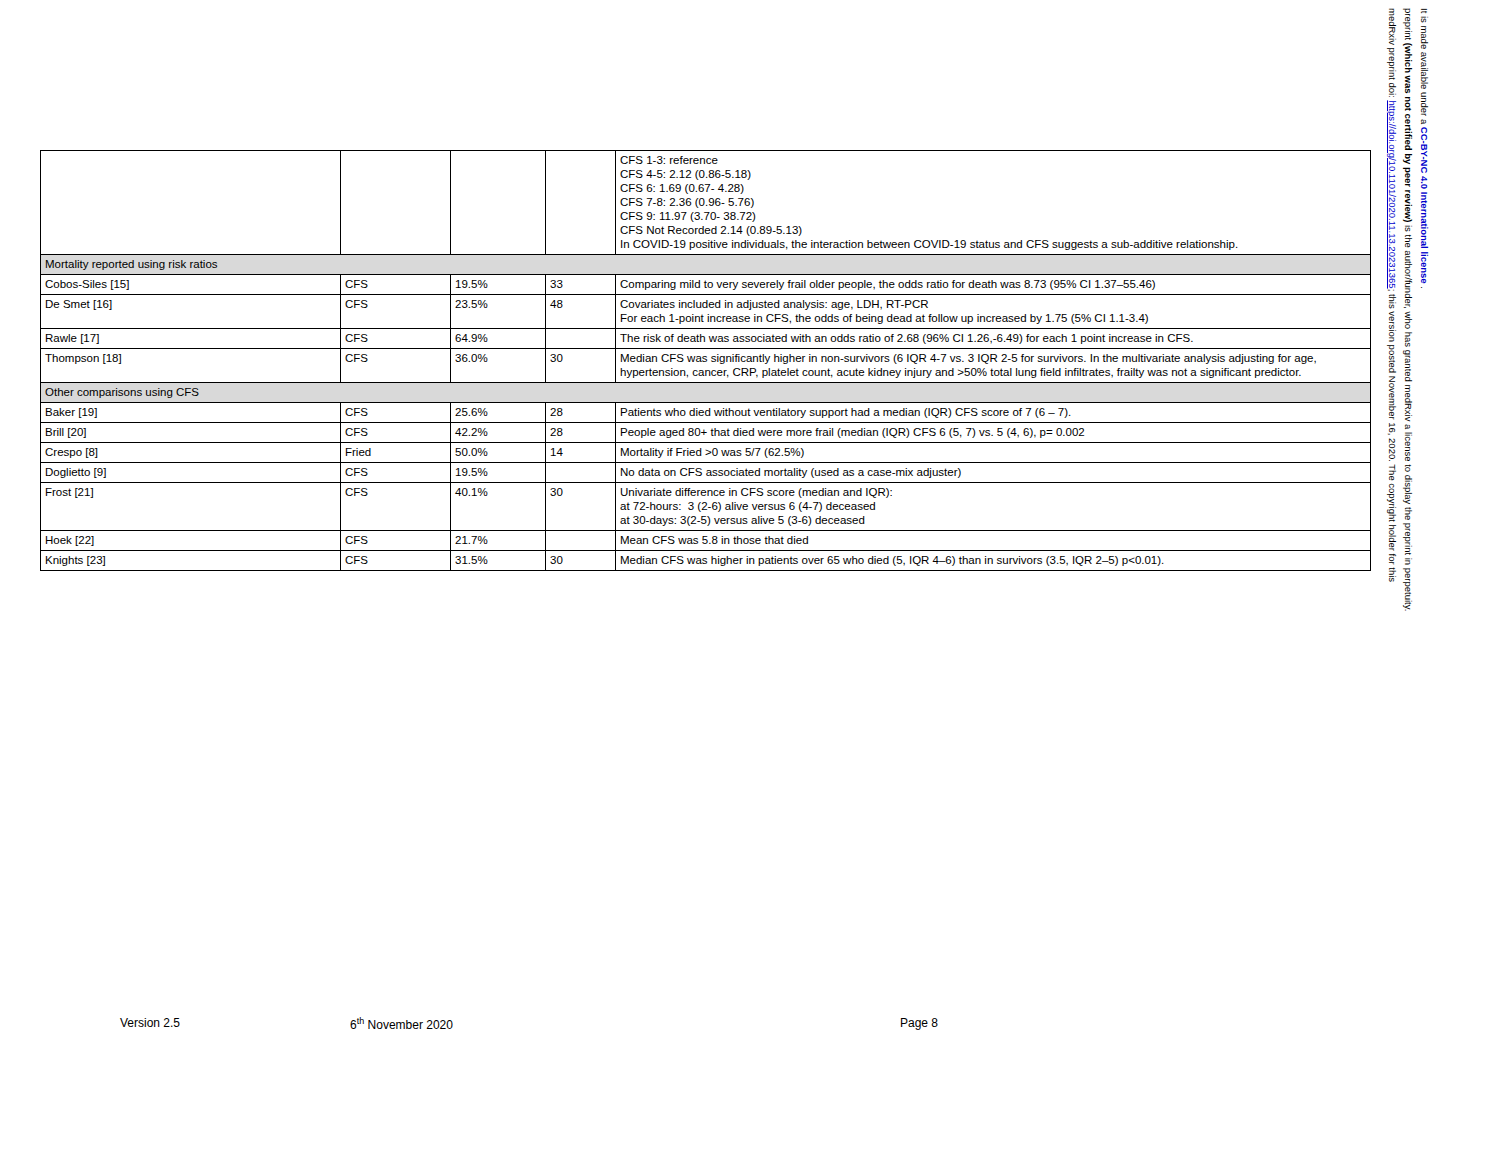medRxiv preprint doi: https://doi.org/10.1101/2020.11.13.20231365; this version posted November 16, 2020. The copyright holder for this
preprint (which was not certified by peer review) is the author/funder, who has granted medRxiv a license to display the preprint in perpetuity.
It is made available under a CC-BY-NC 4.0 International license .
| | | | | CFS 1-3: reference CFS 4-5: 2.12 (0.86-5.18) CFS 6: 1.69 (0.67- 4.28) CFS 7-8: 2.36 (0.96- 5.76) CFS 9: 11.97 (3.70- 38.72) CFS Not Recorded 2.14 (0.89-5.13) In COVID-19 positive individuals, the interaction between COVID-19 status and CFS suggests a sub-additive relationship. |
| Mortality reported using risk ratios |
| Cobos-Siles [15] | CFS | 19.5% | 33 | Comparing mild to very severely frail older people, the odds ratio for death was 8.73 (95% CI 1.37–55.46) |
| De Smet [16] | CFS | 23.5% | 48 | Covariates included in adjusted analysis: age, LDH, RT-PCR For each 1-point increase in CFS, the odds of being dead at follow up increased by 1.75 (5% CI 1.1-3.4) |
| Rawle [17] | CFS | 64.9% | | The risk of death was associated with an odds ratio of 2.68 (96% CI 1.26,-6.49) for each 1 point increase in CFS. |
| Thompson [18] | CFS | 36.0% | 30 | Median CFS was significantly higher in non-survivors (6 IQR 4-7 vs. 3 IQR 2-5 for survivors. In the multivariate analysis adjusting for age, hypertension, cancer, CRP, platelet count, acute kidney injury and >50% total lung field infiltrates, frailty was not a significant predictor. |
| Other comparisons using CFS |
| Baker [19] | CFS | 25.6% | 28 | Patients who died without ventilatory support had a median (IQR) CFS score of 7 (6 – 7). |
| Brill [20] | CFS | 42.2% | 28 | People aged 80+ that died were more frail (median (IQR) CFS 6 (5, 7) vs. 5 (4, 6), p= 0.002 |
| Crespo [8] | Fried | 50.0% | 14 | Mortality if Fried >0 was 5/7 (62.5%) |
| Doglietto [9] | CFS | 19.5% | | No data on CFS associated mortality (used as a case-mix adjuster) |
| Frost [21] | CFS | 40.1% | 30 | Univariate difference in CFS score (median and IQR): at 72-hours: 3 (2-6) alive versus 6 (4-7) deceased at 30-days: 3(2-5) versus alive 5 (3-6) deceased |
| Hoek [22] | CFS | 21.7% | | Mean CFS was 5.8 in those that died |
| Knights [23] | CFS | 31.5% | 30 | Median CFS was higher in patients over 65 who died (5, IQR 4–6) than in survivors (3.5, IQR 2–5) p<0.01). |
Version 2.5
6th November 2020
Page 8